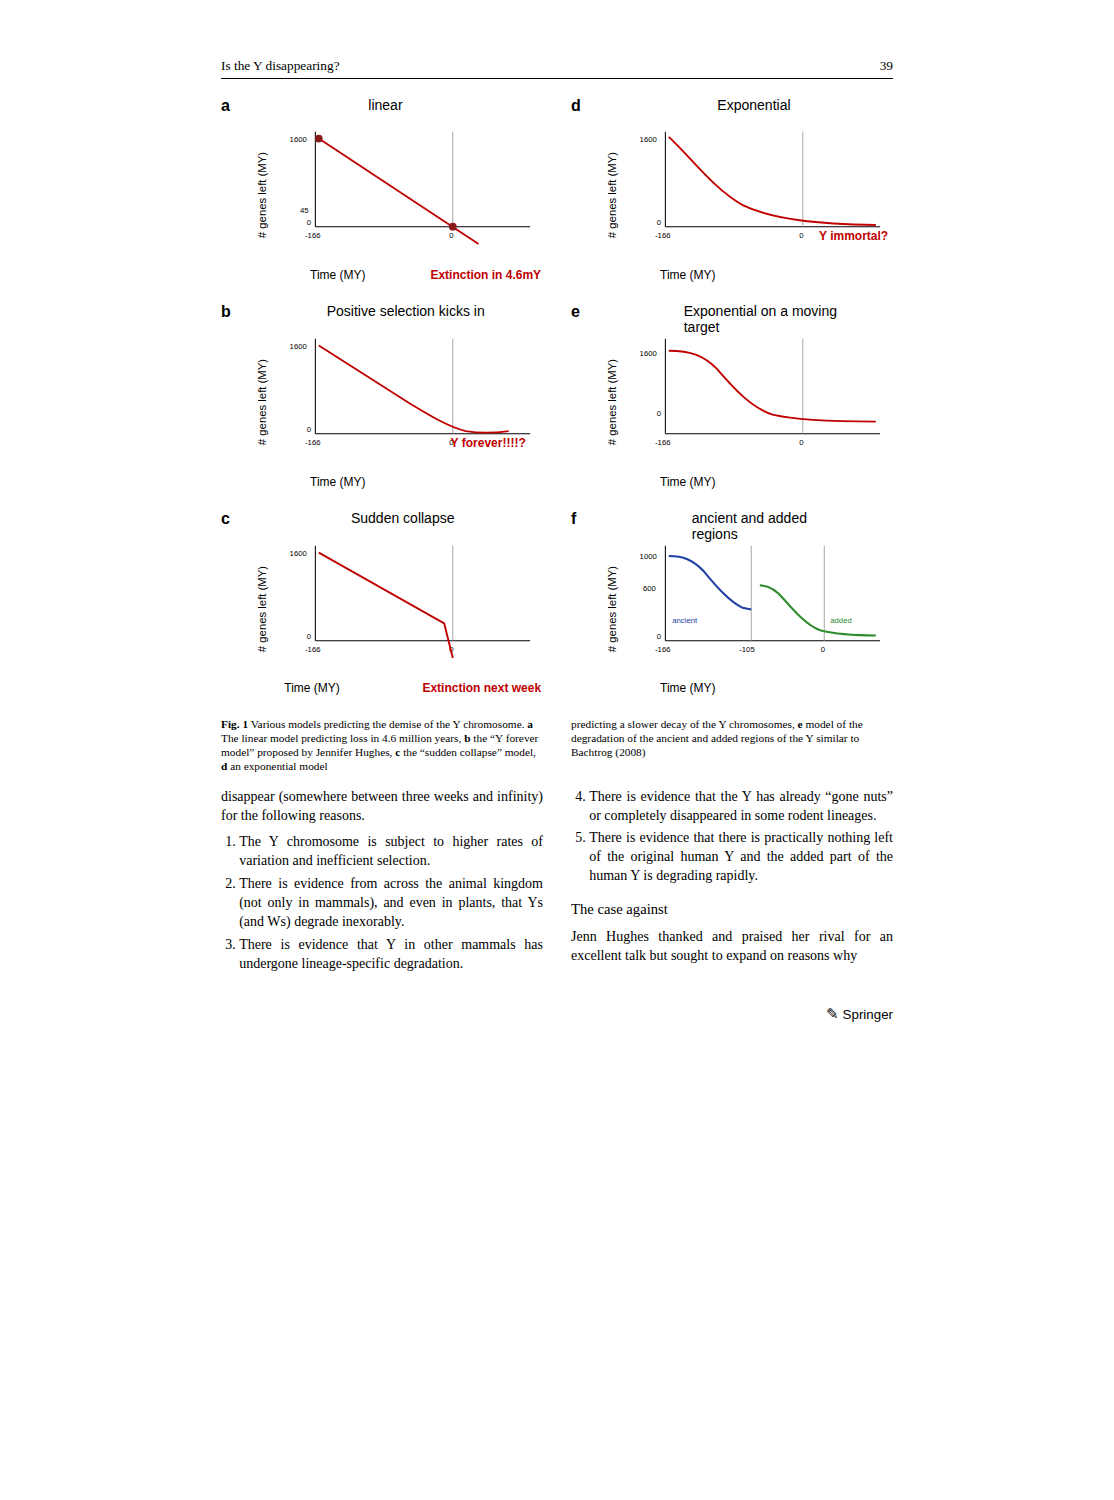Is the Y disappearing?
39
a
linear
1600 45 0 -166 0
# genes left (MY)
Time (MY)
Extinction in 4.6mY
d
Exponential
1600 0 -166 0
# genes left (MY)
Time (MY)
Y immortal?
b
Positive selection kicks in
1600 0 -166 0
# genes left (MY)
Time (MY)
Y forever!!!!?
e
Exponential on a moving target
1600 0 -166 0
# genes left (MY)
Time (MY)
c
Sudden collapse
1600 0 -166 0
# genes left (MY)
Time (MY)
Extinction next week
f
ancient and added regions
1000 600 0 -166 -105 0 ancient added
# genes left (MY)
Time (MY)
Fig. 1 Various models predicting the demise of the Y chromosome. a The linear model predicting loss in 4.6 million years, b the “Y forever model” proposed by Jennifer Hughes, c the “sudden collapse” model, d an exponential model
predicting a slower decay of the Y chromosomes, e model of the degradation of the ancient and added regions of the Y similar to Bachtrog (2008)
disappear (somewhere between three weeks and infinity) for the following reasons.
The Y chromosome is subject to higher rates of variation and inefficient selection.
There is evidence from across the animal kingdom (not only in mammals), and even in plants, that Ys (and Ws) degrade inexorably.
There is evidence that Y in other mammals has undergone lineage-specific degradation.
There is evidence that the Y has already “gone nuts” or completely disappeared in some rodent lineages.
There is evidence that there is practically nothing left of the original human Y and the added part of the human Y is degrading rapidly.
The case against
Jenn Hughes thanked and praised her rival for an excellent talk but sought to expand on reasons why
✎Springer